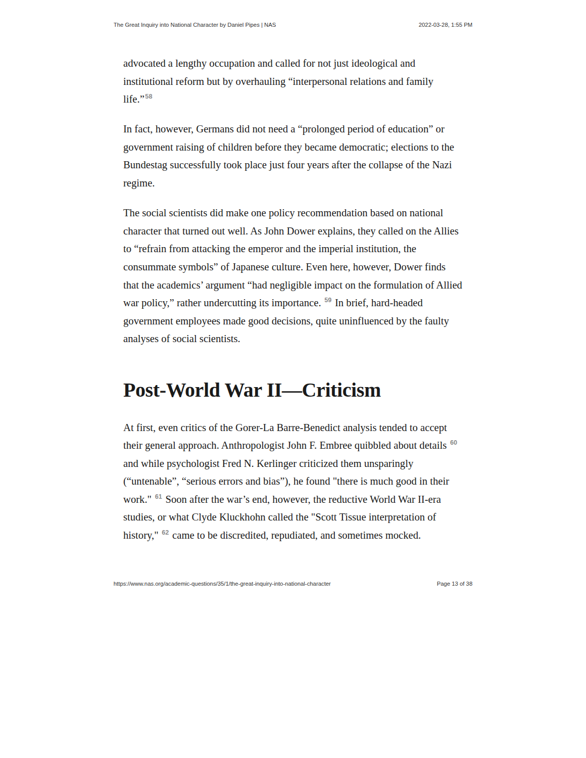The Great Inquiry into National Character by Daniel Pipes | NAS
2022-03-28, 1:55 PM
advocated a lengthy occupation and called for not just ideological and institutional reform but by overhauling “interpersonal relations and family life.”58
In fact, however, Germans did not need a “prolonged period of education” or government raising of children before they became democratic; elections to the Bundestag successfully took place just four years after the collapse of the Nazi regime.
The social scientists did make one policy recommendation based on national character that turned out well. As John Dower explains, they called on the Allies to “refrain from attacking the emperor and the imperial institution, the consummate symbols” of Japanese culture. Even here, however, Dower finds that the academics’ argument “had negligible impact on the formulation of Allied war policy,” rather undercutting its importance. 59 In brief, hard-headed government employees made good decisions, quite uninfluenced by the faulty analyses of social scientists.
Post-World War II—Criticism
At first, even critics of the Gorer-La Barre-Benedict analysis tended to accept their general approach. Anthropologist John F. Embree quibbled about details 60 and while psychologist Fred N. Kerlinger criticized them unsparingly (“untenable”, “serious errors and bias”), he found "there is much good in their work." 61 Soon after the war’s end, however, the reductive World War II-era studies, or what Clyde Kluckhohn called the "Scott Tissue interpretation of history," 62 came to be discredited, repudiated, and sometimes mocked.
https://www.nas.org/academic-questions/35/1/the-great-inquiry-into-national-character
Page 13 of 38